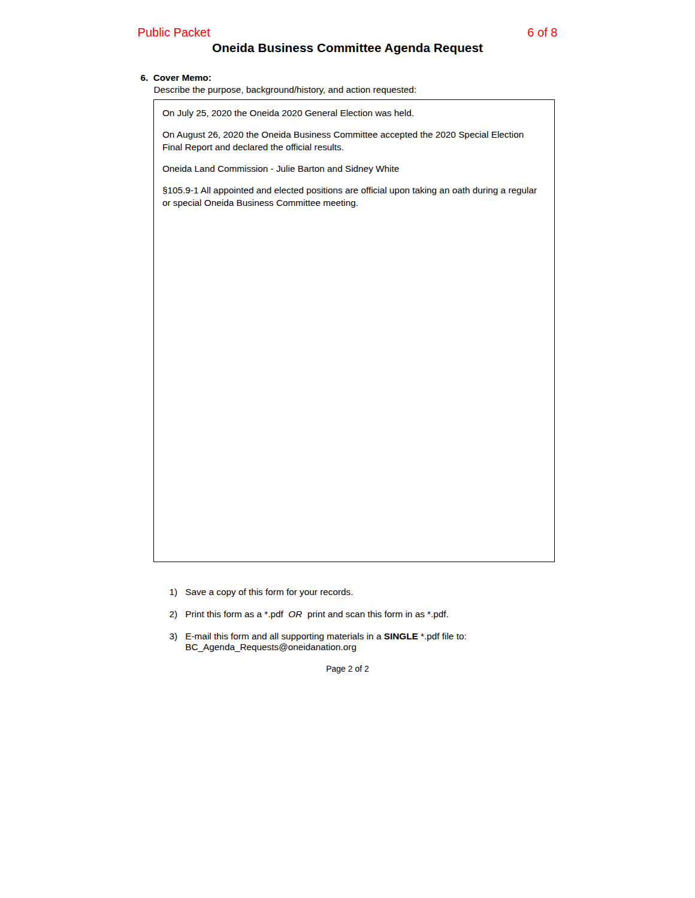Public Packet
6 of 8
Oneida Business Committee Agenda Request
6. Cover Memo:
Describe the purpose, background/history, and action requested:
On July 25, 2020 the Oneida 2020 General Election was held.
On August 26, 2020 the Oneida Business Committee accepted the 2020 Special Election Final Report and declared the official results.
Oneida Land Commission - Julie Barton and Sidney White
§105.9-1 All appointed and elected positions are official upon taking an oath during a regular or special Oneida Business Committee meeting.
1) Save a copy of this form for your records.
2) Print this form as a *.pdf OR print and scan this form in as *.pdf.
3) E-mail this form and all supporting materials in a SINGLE *.pdf file to: BC_Agenda_Requests@oneidanation.org
Page 2 of 2